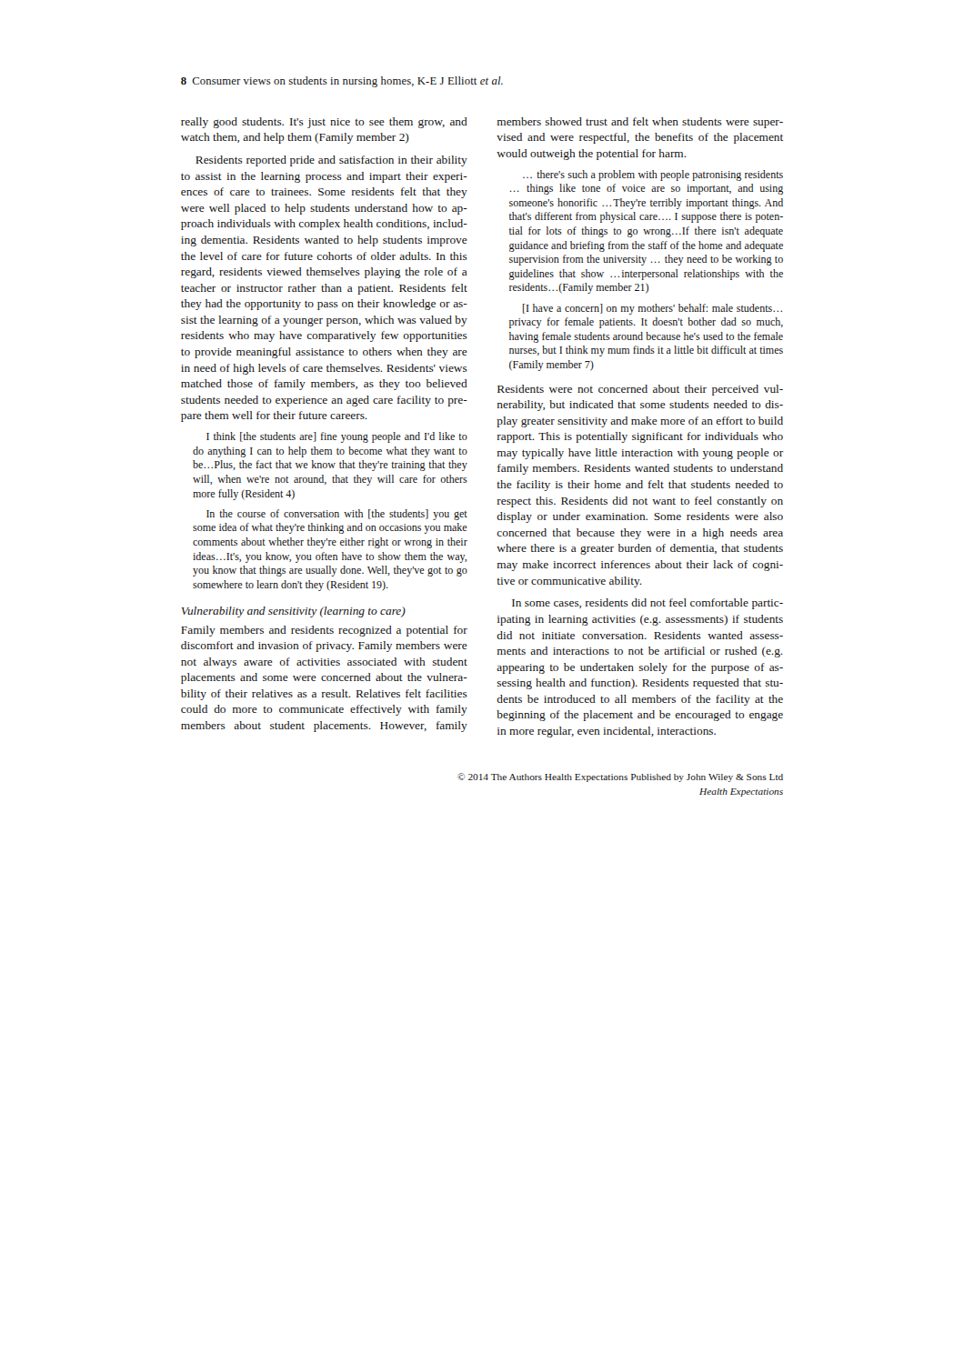8 Consumer views on students in nursing homes, K-E J Elliott et al.
really good students. It's just nice to see them grow, and watch them, and help them (Family member 2)
Residents reported pride and satisfaction in their ability to assist in the learning process and impart their experiences of care to trainees. Some residents felt that they were well placed to help students understand how to approach individuals with complex health conditions, including dementia. Residents wanted to help students improve the level of care for future cohorts of older adults. In this regard, residents viewed themselves playing the role of a teacher or instructor rather than a patient. Residents felt they had the opportunity to pass on their knowledge or assist the learning of a younger person, which was valued by residents who may have comparatively few opportunities to provide meaningful assistance to others when they are in need of high levels of care themselves. Residents' views matched those of family members, as they too believed students needed to experience an aged care facility to prepare them well for their future careers.
I think [the students are] fine young people and I'd like to do anything I can to help them to become what they want to be…Plus, the fact that we know that they're training that they will, when we're not around, that they will care for others more fully (Resident 4)
In the course of conversation with [the students] you get some idea of what they're thinking and on occasions you make comments about whether they're either right or wrong in their ideas…It's, you know, you often have to show them the way, you know that things are usually done. Well, they've got to go somewhere to learn don't they (Resident 19).
Vulnerability and sensitivity (learning to care)
Family members and residents recognized a potential for discomfort and invasion of privacy. Family members were not always aware of activities associated with student placements and some were concerned about the vulnerability of their relatives as a result. Relatives felt facilities could do more to communicate effectively with family members about student placements. However, family members showed trust and felt when students were supervised and were respectful, the benefits of the placement would outweigh the potential for harm.
… there's such a problem with people patronising residents … things like tone of voice are so important, and using someone's honorific …They're terribly important things. And that's different from physical care…. I suppose there is potential for lots of things to go wrong…If there isn't adequate guidance and briefing from the staff of the home and adequate supervision from the university … they need to be working to guidelines that show …interpersonal relationships with the residents…(Family member 21)
[I have a concern] on my mothers' behalf: male students… privacy for female patients. It doesn't bother dad so much, having female students around because he's used to the female nurses, but I think my mum finds it a little bit difficult at times (Family member 7)
Residents were not concerned about their perceived vulnerability, but indicated that some students needed to display greater sensitivity and make more of an effort to build rapport. This is potentially significant for individuals who may typically have little interaction with young people or family members. Residents wanted students to understand the facility is their home and felt that students needed to respect this. Residents did not want to feel constantly on display or under examination. Some residents were also concerned that because they were in a high needs area where there is a greater burden of dementia, that students may make incorrect inferences about their lack of cognitive or communicative ability.
In some cases, residents did not feel comfortable participating in learning activities (e.g. assessments) if students did not initiate conversation. Residents wanted assessments and interactions to not be artificial or rushed (e.g. appearing to be undertaken solely for the purpose of assessing health and function). Residents requested that students be introduced to all members of the facility at the beginning of the placement and be encouraged to engage in more regular, even incidental, interactions.
© 2014 The Authors Health Expectations Published by John Wiley & Sons Ltd
Health Expectations